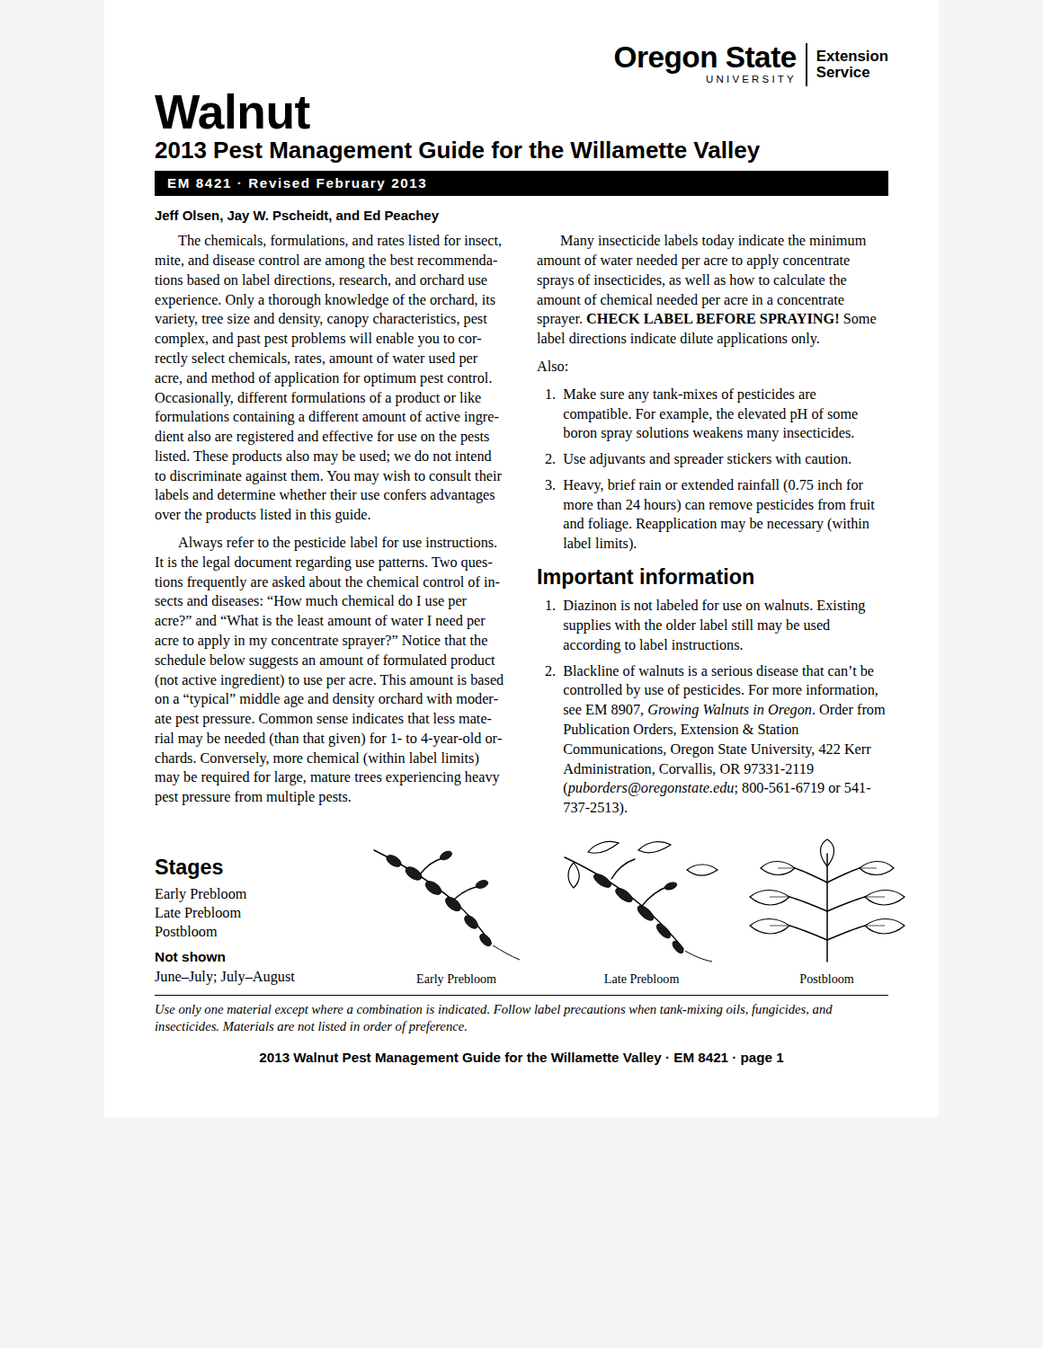Oregon State UNIVERSITY
Extension
Service
Walnut
2013 Pest Management Guide for the Willamette Valley
EM 8421 · Revised February 2013
Jeff Olsen, Jay W. Pscheidt, and Ed Peachey
The chemicals, formulations, and rates listed for insect, mite, and disease control are among the best recommendations based on label directions, research, and orchard use experience. Only a thorough knowledge of the orchard, its variety, tree size and density, canopy characteristics, pest complex, and past pest problems will enable you to correctly select chemicals, rates, amount of water used per acre, and method of application for optimum pest control. Occasionally, different formulations of a product or like formulations containing a different amount of active ingredient also are registered and effective for use on the pests listed. These products also may be used; we do not intend to discriminate against them. You may wish to consult their labels and determine whether their use confers advantages over the products listed in this guide.
Always refer to the pesticide label for use instructions. It is the legal document regarding use patterns. Two questions frequently are asked about the chemical control of insects and diseases: “How much chemical do I use per acre?” and “What is the least amount of water I need per acre to apply in my concentrate sprayer?” Notice that the schedule below suggests an amount of formulated product (not active ingredient) to use per acre. This amount is based on a “typical” middle age and density orchard with moderate pest pressure. Common sense indicates that less material may be needed (than that given) for 1- to 4-year-old orchards. Conversely, more chemical (within label limits) may be required for large, mature trees experiencing heavy pest pressure from multiple pests.
Many insecticide labels today indicate the minimum amount of water needed per acre to apply concentrate sprays of insecticides, as well as how to calculate the amount of chemical needed per acre in a concentrate sprayer. CHECK LABEL BEFORE SPRAYING! Some label directions indicate dilute applications only.
Also:
Make sure any tank-mixes of pesticides are compatible. For example, the elevated pH of some boron spray solutions weakens many insecticides.
Use adjuvants and spreader stickers with caution.
Heavy, brief rain or extended rainfall (0.75 inch for more than 24 hours) can remove pesticides from fruit and foliage. Reapplication may be necessary (within label limits).
Important information
Diazinon is not labeled for use on walnuts. Existing supplies with the older label still may be used according to label instructions.
Blackline of walnuts is a serious disease that can’t be controlled by use of pesticides. For more information, see EM 8907, Growing Walnuts in Oregon. Order from Publication Orders, Extension & Station Communications, Oregon State University, 422 Kerr Administration, Corvallis, OR 97331-2119 (puborders@oregonstate.edu; 800-561-6719 or 541-737-2513).
Stages
Early Prebloom
Late Prebloom
Postbloom
Not shown
June–July; July–August
Early Prebloom
Late Prebloom
Postbloom
Use only one material except where a combination is indicated. Follow label precautions when tank-mixing oils, fungicides, and insecticides. Materials are not listed in order of preference.
2013 Walnut Pest Management Guide for the Willamette Valley · EM 8421 · page 1